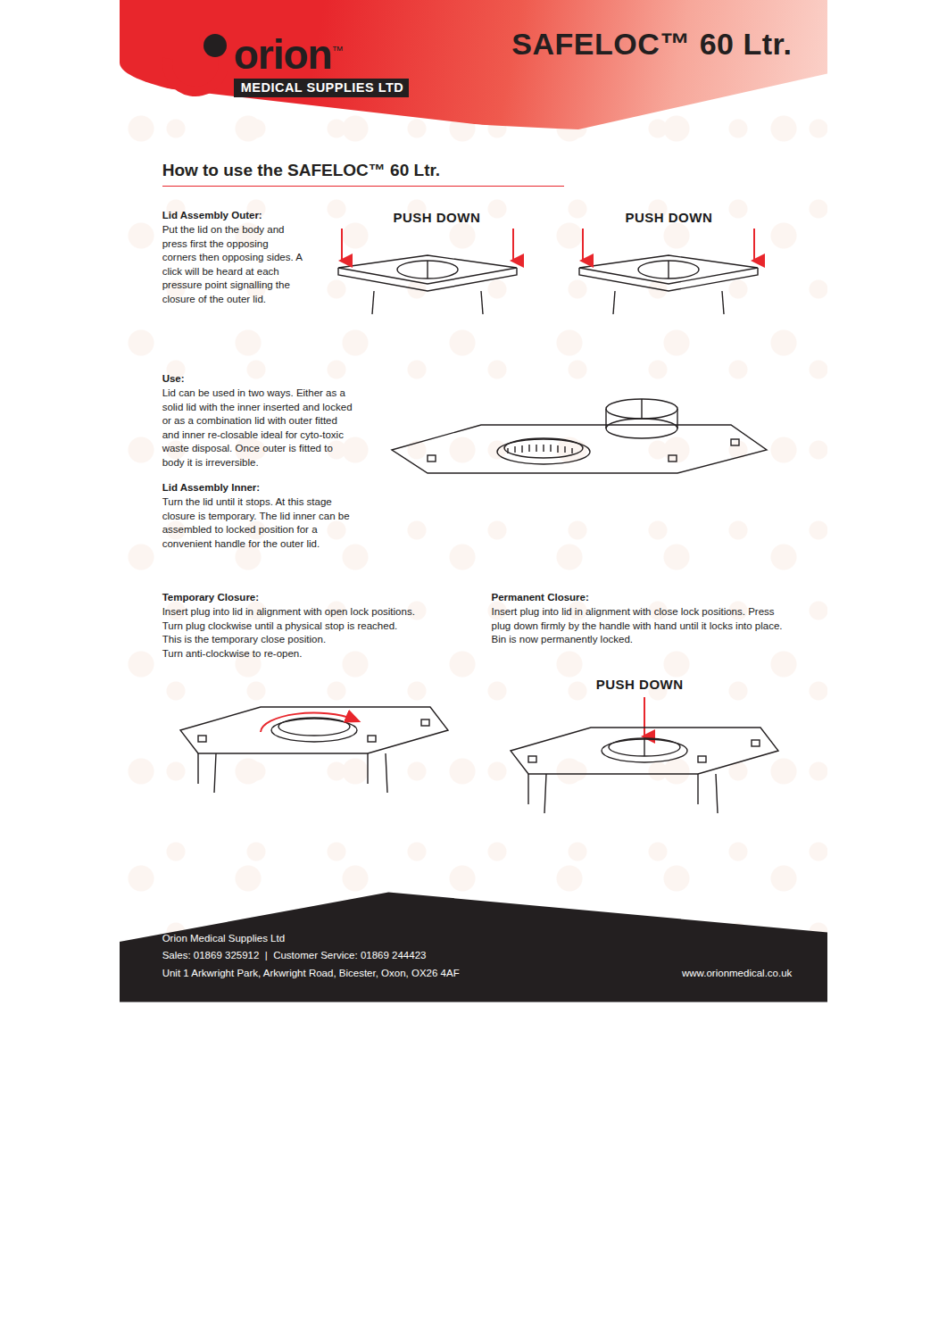orion™
MEDICAL SUPPLIES LTD
SAFELOC™ 60 Ltr.
How to use the SAFELOC™ 60 Ltr.
Lid Assembly Outer:
Put the lid on the body and press first the opposing corners then opposing sides. A click will be heard at each pressure point signalling the closure of the outer lid.
PUSH DOWN
PUSH DOWN
Use:
Lid can be used in two ways. Either as a solid lid with the inner inserted and locked or as a combination lid with outer fitted and inner re-closable ideal for cyto-toxic waste disposal. Once outer is fitted to body it is irreversible.
Lid Assembly Inner:
Turn the lid until it stops. At this stage closure is temporary. The lid inner can be assembled to locked position for a convenient handle for the outer lid.
Temporary Closure:
Insert plug into lid in alignment with open lock positions.
Turn plug clockwise until a physical stop is reached.
This is the temporary close position.
Turn anti-clockwise to re-open.
Permanent Closure:
Insert plug into lid in alignment with close lock positions. Press plug down firmly by the handle with hand until it locks into place.
Bin is now permanently locked.
PUSH DOWN
Orion Medical Supplies Ltd
Sales: 01869 325912 | Customer Service: 01869 244423
Unit 1 Arkwright Park, Arkwright Road, Bicester, Oxon, OX26 4AF www.orionmedical.co.uk